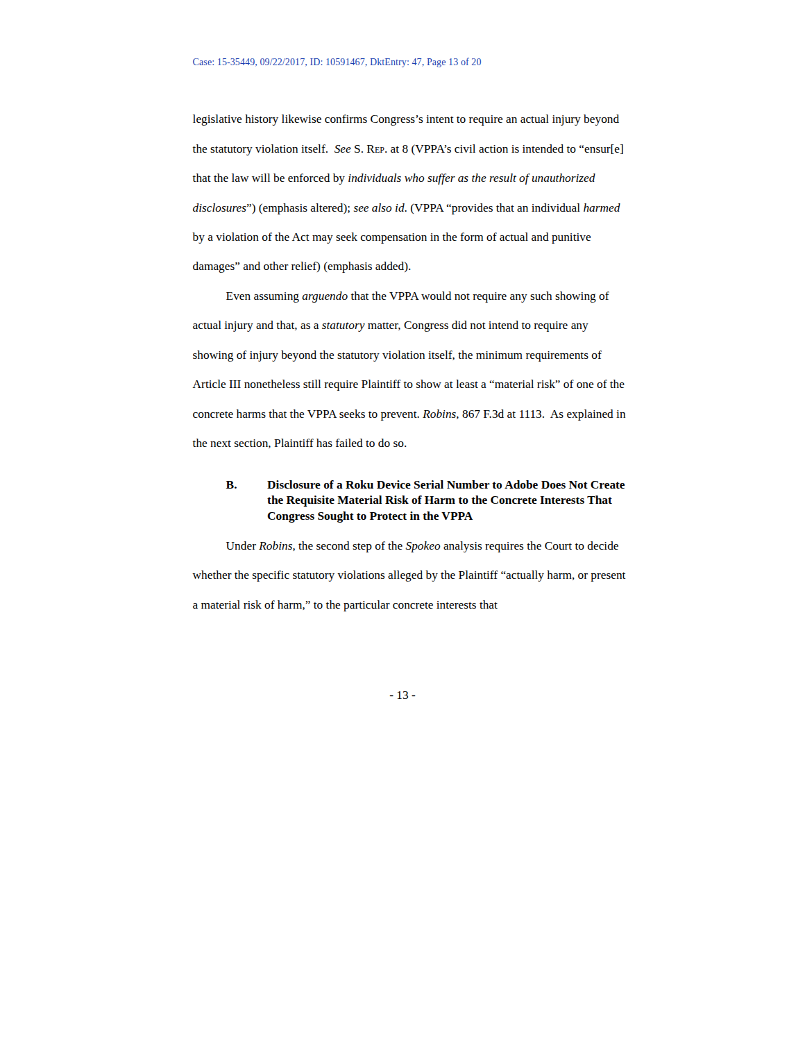Case: 15-35449, 09/22/2017, ID: 10591467, DktEntry: 47, Page 13 of 20
legislative history likewise confirms Congress’s intent to require an actual injury beyond the statutory violation itself. See S. Rep. at 8 (VPPA’s civil action is intended to “ensur[e] that the law will be enforced by individuals who suffer as the result of unauthorized disclosures”) (emphasis altered); see also id. (VPPA “provides that an individual harmed by a violation of the Act may seek compensation in the form of actual and punitive damages” and other relief) (emphasis added).
Even assuming arguendo that the VPPA would not require any such showing of actual injury and that, as a statutory matter, Congress did not intend to require any showing of injury beyond the statutory violation itself, the minimum requirements of Article III nonetheless still require Plaintiff to show at least a “material risk” of one of the concrete harms that the VPPA seeks to prevent. Robins, 867 F.3d at 1113. As explained in the next section, Plaintiff has failed to do so.
B.
Disclosure of a Roku Device Serial Number to Adobe Does Not Create the Requisite Material Risk of Harm to the Concrete Interests That Congress Sought to Protect in the VPPA
Under Robins, the second step of the Spokeo analysis requires the Court to decide whether the specific statutory violations alleged by the Plaintiff “actually harm, or present a material risk of harm,” to the particular concrete interests that
- 13 -